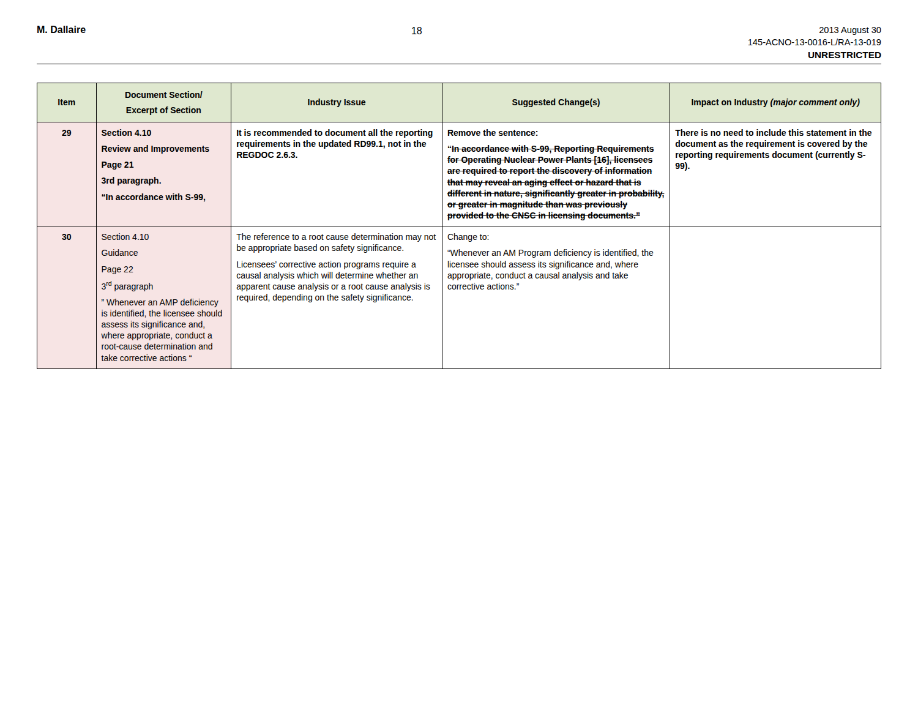M. Dallaire
18
2013 August 30
145-ACNO-13-0016-L/RA-13-019
UNRESTRICTED
| Item | Document Section/ Excerpt of Section | Industry Issue | Suggested Change(s) | Impact on Industry (major comment only) |
| --- | --- | --- | --- | --- |
| 29 | Section 4.10 Review and Improvements Page 21 3rd paragraph. “In accordance with S-99, | It is recommended to document all the reporting requirements in the updated RD99.1, not in the REGDOC 2.6.3. | Remove the sentence: “ In accordance with S-99, Reporting Requirements for Operating Nuclear Power Plants [16], licensees are required to report the discovery of information that may reveal an aging effect or hazard that is different in nature, significantly greater in probability, or greater in magnitude than was previously provided to the CNSC in licensing documents.” | There is no need to include this statement in the document as the requirement is covered by the reporting requirements document (currently S-99). |
| 30 | Section 4.10 Guidance Page 22 3 rd paragraph ” Whenever an AMP deficiency is identified, the licensee should assess its significance and, where appropriate, conduct a root-cause determination and take corrective actions “ | The reference to a root cause determination may not be appropriate based on safety significance. Licensees’ corrective action programs require a causal analysis which will determine whether an apparent cause analysis or a root cause analysis is required, depending on the safety significance. | Change to: “Whenever an AM Program deficiency is identified, the licensee should assess its significance and, where appropriate, conduct a causal analysis and take corrective actions.” | |